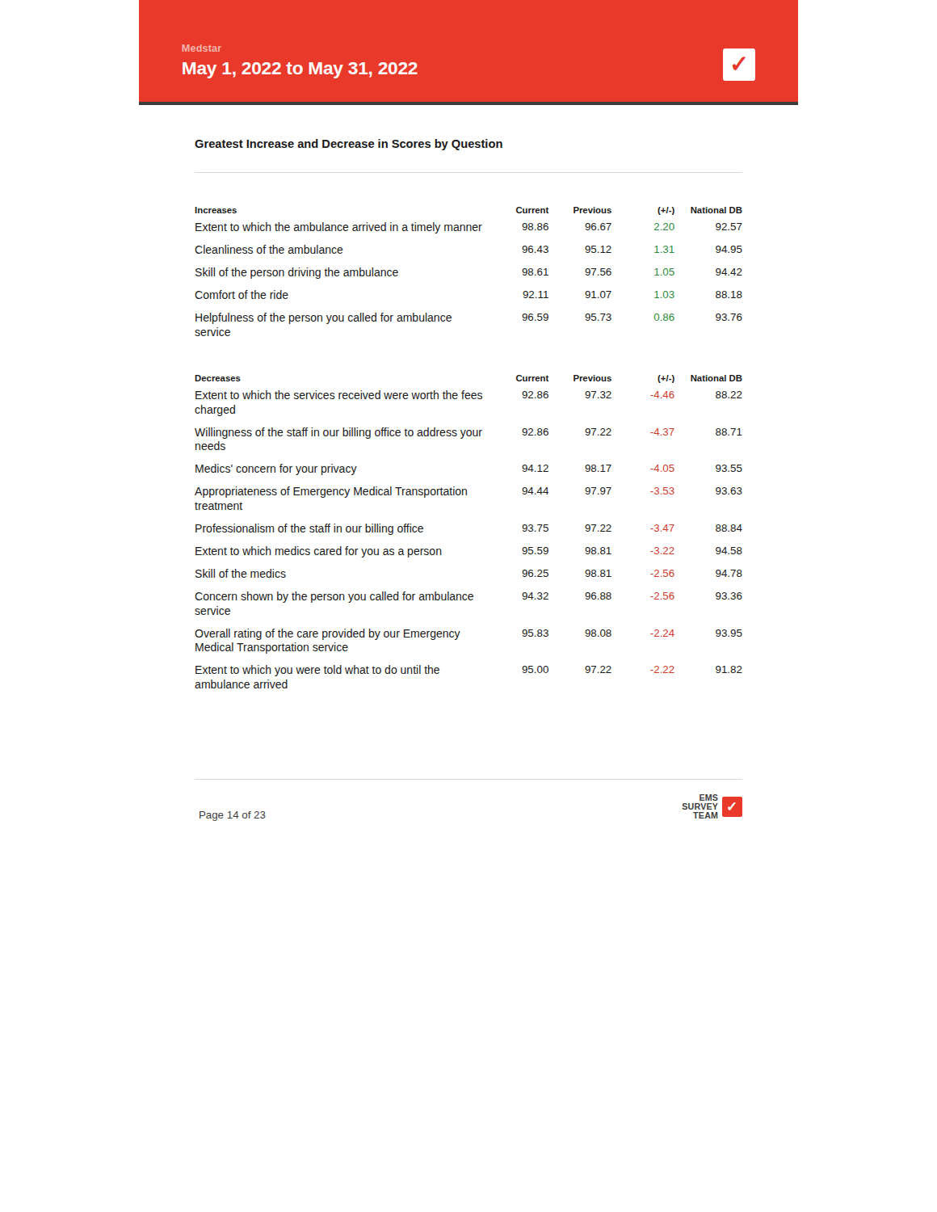Medstar
May 1, 2022 to May 31, 2022
✓
Greatest Increase and Decrease in Scores by Question
| Increases | Current | Previous | (+/-) | National DB |
| --- | --- | --- | --- | --- |
| Extent to which the ambulance arrived in a timely manner | 98.86 | 96.67 | 2.20 | 92.57 |
| Cleanliness of the ambulance | 96.43 | 95.12 | 1.31 | 94.95 |
| Skill of the person driving the ambulance | 98.61 | 97.56 | 1.05 | 94.42 |
| Comfort of the ride | 92.11 | 91.07 | 1.03 | 88.18 |
| Helpfulness of the person you called for ambulance service | 96.59 | 95.73 | 0.86 | 93.76 |
| Decreases | Current | Previous | (+/-) | National DB |
| Extent to which the services received were worth the fees charged | 92.86 | 97.32 | -4.46 | 88.22 |
| Willingness of the staff in our billing office to address your needs | 92.86 | 97.22 | -4.37 | 88.71 |
| Medics' concern for your privacy | 94.12 | 98.17 | -4.05 | 93.55 |
| Appropriateness of Emergency Medical Transportation treatment | 94.44 | 97.97 | -3.53 | 93.63 |
| Professionalism of the staff in our billing office | 93.75 | 97.22 | -3.47 | 88.84 |
| Extent to which medics cared for you as a person | 95.59 | 98.81 | -3.22 | 94.58 |
| Skill of the medics | 96.25 | 98.81 | -2.56 | 94.78 |
| Concern shown by the person you called for ambulance service | 94.32 | 96.88 | -2.56 | 93.36 |
| Overall rating of the care provided by our Emergency Medical Transportation service | 95.83 | 98.08 | -2.24 | 93.95 |
| Extent to which you were told what to do until the ambulance arrived | 95.00 | 97.22 | -2.22 | 91.82 |
Page 14 of 23
EMS
SURVEY
TEAM
✓